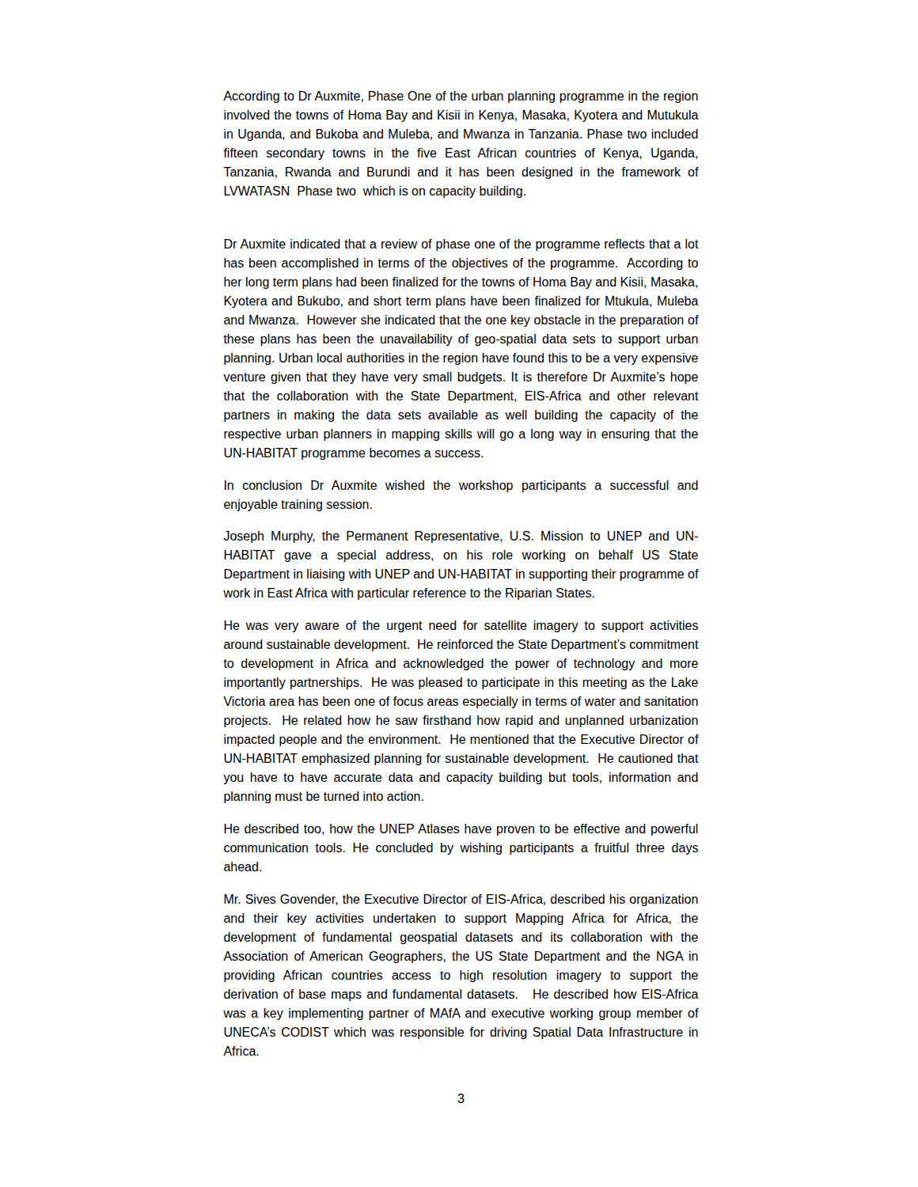According to Dr Auxmite, Phase One of the urban planning programme in the region involved the towns of Homa Bay and Kisii in Kenya, Masaka, Kyotera and Mutukula in Uganda, and Bukoba and Muleba, and Mwanza in Tanzania. Phase two included fifteen secondary towns in the five East African countries of Kenya, Uganda, Tanzania, Rwanda and Burundi and it has been designed in the framework of LVWATASN Phase two which is on capacity building.
Dr Auxmite indicated that a review of phase one of the programme reflects that a lot has been accomplished in terms of the objectives of the programme. According to her long term plans had been finalized for the towns of Homa Bay and Kisii, Masaka, Kyotera and Bukubo, and short term plans have been finalized for Mtukula, Muleba and Mwanza. However she indicated that the one key obstacle in the preparation of these plans has been the unavailability of geo-spatial data sets to support urban planning. Urban local authorities in the region have found this to be a very expensive venture given that they have very small budgets. It is therefore Dr Auxmite’s hope that the collaboration with the State Department, EIS-Africa and other relevant partners in making the data sets available as well building the capacity of the respective urban planners in mapping skills will go a long way in ensuring that the UN-HABITAT programme becomes a success.
In conclusion Dr Auxmite wished the workshop participants a successful and enjoyable training session.
Joseph Murphy, the Permanent Representative, U.S. Mission to UNEP and UN-HABITAT gave a special address, on his role working on behalf US State Department in liaising with UNEP and UN-HABITAT in supporting their programme of work in East Africa with particular reference to the Riparian States.
He was very aware of the urgent need for satellite imagery to support activities around sustainable development. He reinforced the State Department’s commitment to development in Africa and acknowledged the power of technology and more importantly partnerships. He was pleased to participate in this meeting as the Lake Victoria area has been one of focus areas especially in terms of water and sanitation projects. He related how he saw firsthand how rapid and unplanned urbanization impacted people and the environment. He mentioned that the Executive Director of UN-HABITAT emphasized planning for sustainable development. He cautioned that you have to have accurate data and capacity building but tools, information and planning must be turned into action.
He described too, how the UNEP Atlases have proven to be effective and powerful communication tools. He concluded by wishing participants a fruitful three days ahead.
Mr. Sives Govender, the Executive Director of EIS-Africa, described his organization and their key activities undertaken to support Mapping Africa for Africa, the development of fundamental geospatial datasets and its collaboration with the Association of American Geographers, the US State Department and the NGA in providing African countries access to high resolution imagery to support the derivation of base maps and fundamental datasets. He described how EIS-Africa was a key implementing partner of MAfA and executive working group member of UNECA’s CODIST which was responsible for driving Spatial Data Infrastructure in Africa.
3